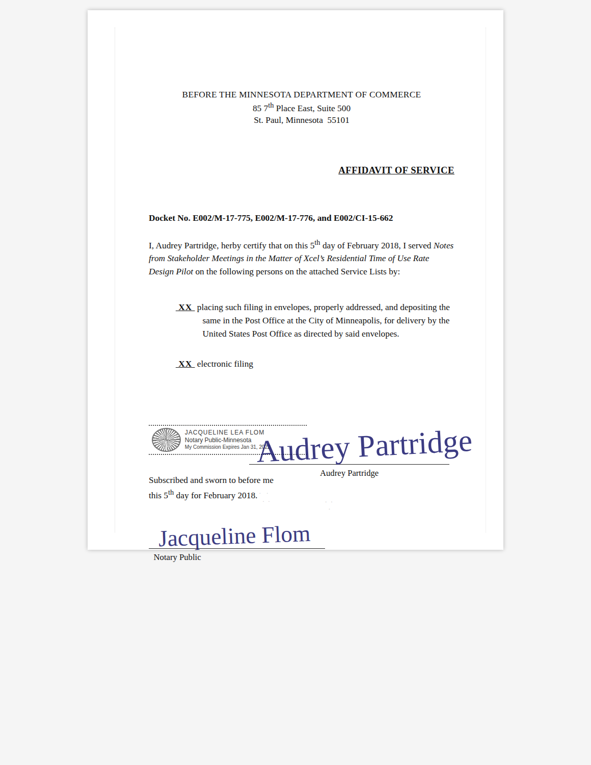BEFORE THE MINNESOTA DEPARTMENT OF COMMERCE
85 7th Place East, Suite 500
St. Paul, Minnesota 55101
AFFIDAVIT OF SERVICE
Docket No. E002/M-17-775, E002/M-17-776, and E002/CI-15-662
I, Audrey Partridge, herby certify that on this 5th day of February 2018, I served Notes from Stakeholder Meetings in the Matter of Xcel’s Residential Time of Use Rate Design Pilot on the following persons on the attached Service Lists by:
XX placing such filing in envelopes, properly addressed, and depositing the same in the Post Office at the City of Minneapolis, for delivery by the United States Post Office as directed by said envelopes.
XX electronic filing
JACQUELINE LEA FLOM
Notary Public-Minnesota
My Commission Expires Jan 31, 2022
Audrey Partridge
Audrey Partridge
Subscribed and sworn to before me
this 5th day for February 2018.
Jacqueline Flom
Notary Public
· ·
·
· ·
· ·